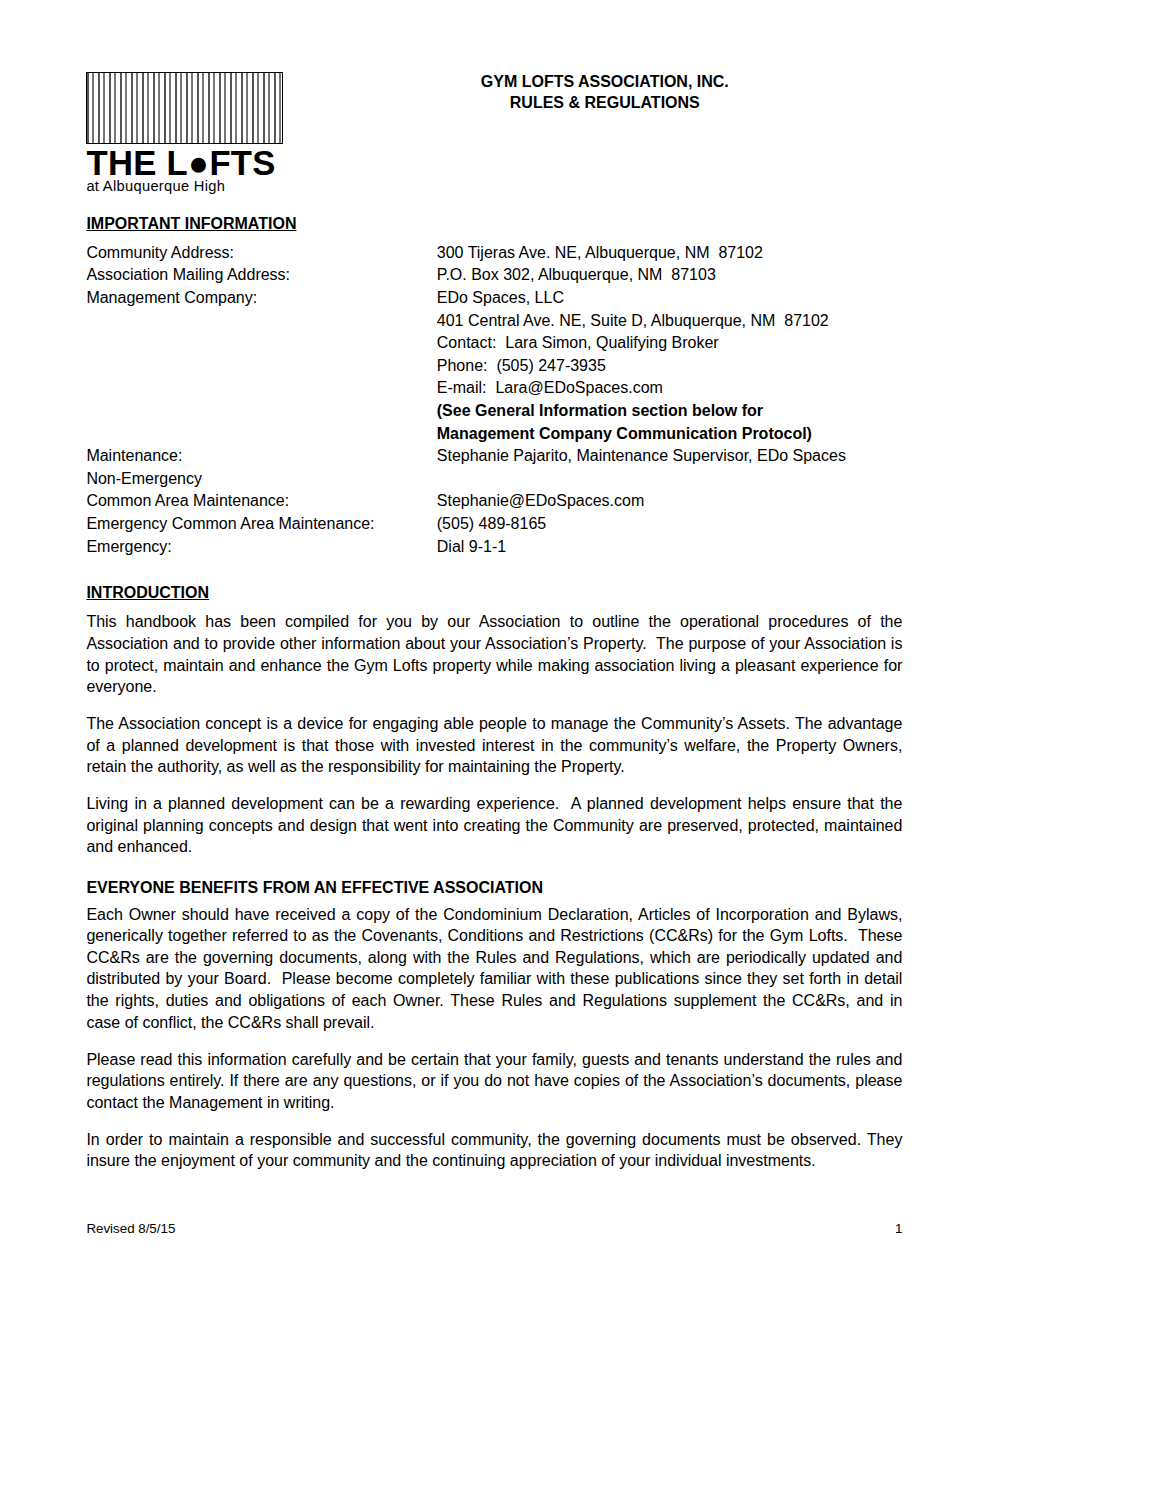THE L●FTS at Albuquerque High
GYM LOFTS ASSOCIATION, INC. RULES & REGULATIONS
IMPORTANT INFORMATION
| Community Address: | 300 Tijeras Ave. NE, Albuquerque, NM 87102 |
| Association Mailing Address: | P.O. Box 302, Albuquerque, NM 87103 |
| Management Company: | EDo Spaces, LLC |
| | 401 Central Ave. NE, Suite D, Albuquerque, NM 87102 |
| | Contact: Lara Simon, Qualifying Broker |
| | Phone: (505) 247-3935 |
| | E-mail: Lara@EDoSpaces.com |
| | (See General Information section below for |
| | Management Company Communication Protocol) |
| Maintenance: | Stephanie Pajarito, Maintenance Supervisor, EDo Spaces |
| Non-Emergency | |
| Common Area Maintenance: | Stephanie@EDoSpaces.com |
| Emergency Common Area Maintenance: | (505) 489-8165 |
| Emergency: | Dial 9-1-1 |
INTRODUCTION
This handbook has been compiled for you by our Association to outline the operational procedures of the Association and to provide other information about your Association’s Property. The purpose of your Association is to protect, maintain and enhance the Gym Lofts property while making association living a pleasant experience for everyone.
The Association concept is a device for engaging able people to manage the Community’s Assets. The advantage of a planned development is that those with invested interest in the community’s welfare, the Property Owners, retain the authority, as well as the responsibility for maintaining the Property.
Living in a planned development can be a rewarding experience. A planned development helps ensure that the original planning concepts and design that went into creating the Community are preserved, protected, maintained and enhanced.
EVERYONE BENEFITS FROM AN EFFECTIVE ASSOCIATION
Each Owner should have received a copy of the Condominium Declaration, Articles of Incorporation and Bylaws, generically together referred to as the Covenants, Conditions and Restrictions (CC&Rs) for the Gym Lofts. These CC&Rs are the governing documents, along with the Rules and Regulations, which are periodically updated and distributed by your Board. Please become completely familiar with these publications since they set forth in detail the rights, duties and obligations of each Owner. These Rules and Regulations supplement the CC&Rs, and in case of conflict, the CC&Rs shall prevail.
Please read this information carefully and be certain that your family, guests and tenants understand the rules and regulations entirely. If there are any questions, or if you do not have copies of the Association’s documents, please contact the Management in writing.
In order to maintain a responsible and successful community, the governing documents must be observed. They insure the enjoyment of your community and the continuing appreciation of your individual investments.
Revised 8/5/15 1